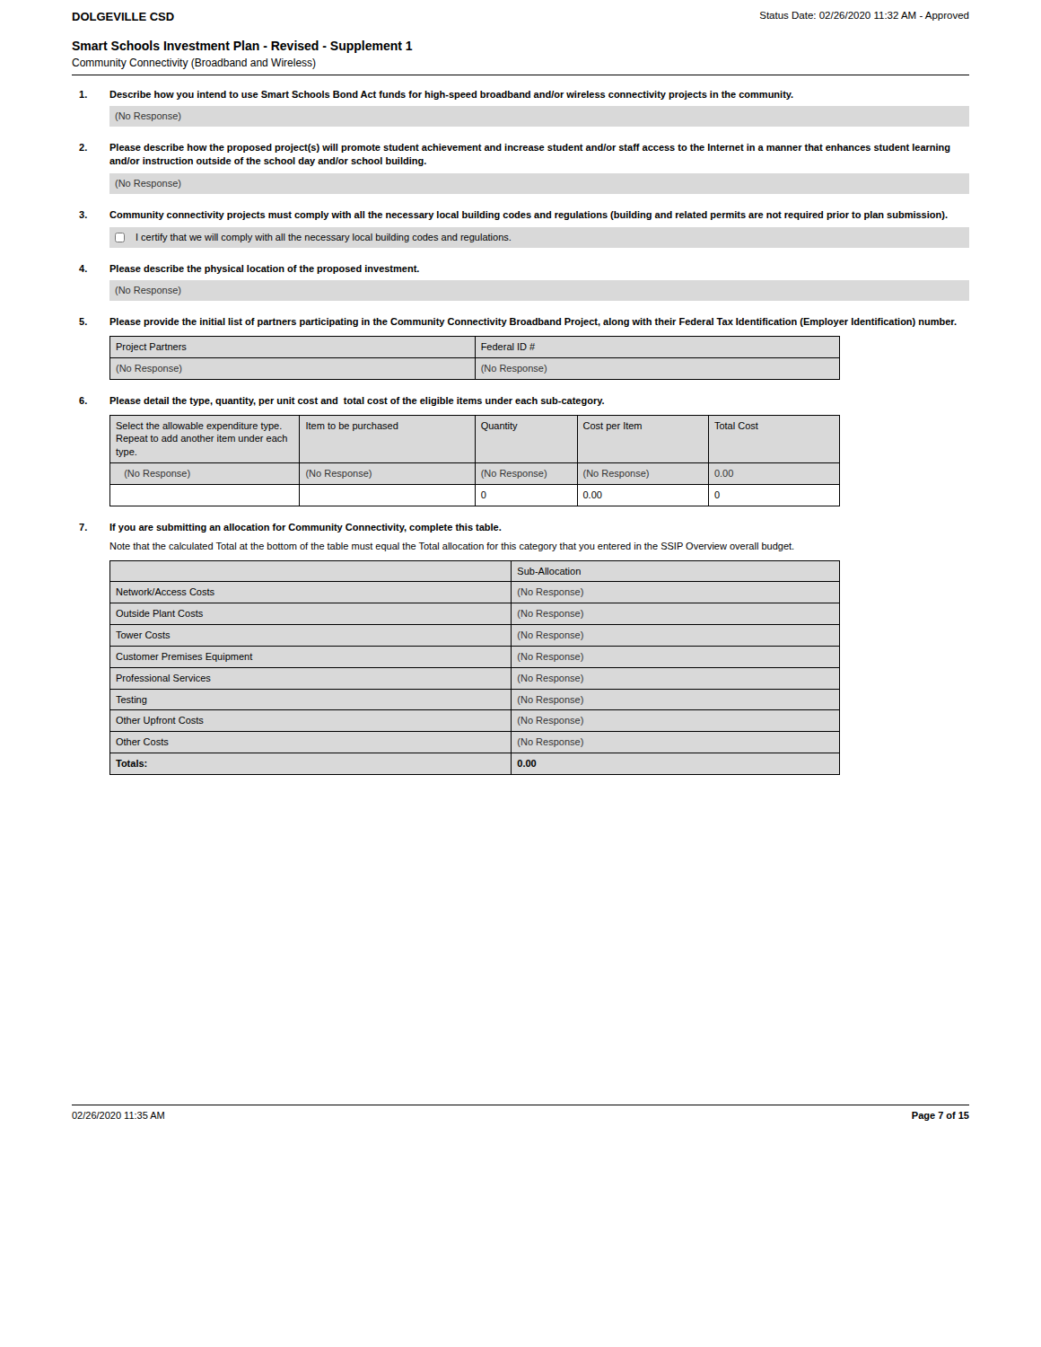DOLGEVILLE CSD
Status Date: 02/26/2020 11:32 AM - Approved
Smart Schools Investment Plan - Revised - Supplement 1
Community Connectivity (Broadband and Wireless)
Describe how you intend to use Smart Schools Bond Act funds for high-speed broadband and/or wireless connectivity projects in the community.
(No Response)
Please describe how the proposed project(s) will promote student achievement and increase student and/or staff access to the Internet in a manner that enhances student learning and/or instruction outside of the school day and/or school building.
(No Response)
Community connectivity projects must comply with all the necessary local building codes and regulations (building and related permits are not required prior to plan submission).
I certify that we will comply with all the necessary local building codes and regulations.
Please describe the physical location of the proposed investment.
(No Response)
Please provide the initial list of partners participating in the Community Connectivity Broadband Project, along with their Federal Tax Identification (Employer Identification) number.
| Project Partners | Federal ID # |
| --- | --- |
| (No Response) | (No Response) |
Please detail the type, quantity, per unit cost and total cost of the eligible items under each sub-category.
| Select the allowable expenditure type. Repeat to add another item under each type. | Item to be purchased | Quantity | Cost per Item | Total Cost |
| --- | --- | --- | --- | --- |
| (No Response) | (No Response) | (No Response) | (No Response) | 0.00 |
| | | 0 | 0.00 | 0 |
If you are submitting an allocation for Community Connectivity, complete this table.
Note that the calculated Total at the bottom of the table must equal the Total allocation for this category that you entered in the SSIP Overview overall budget.
| | Sub-Allocation |
| --- | --- |
| Network/Access Costs | (No Response) |
| Outside Plant Costs | (No Response) |
| Tower Costs | (No Response) |
| Customer Premises Equipment | (No Response) |
| Professional Services | (No Response) |
| Testing | (No Response) |
| Other Upfront Costs | (No Response) |
| Other Costs | (No Response) |
| Totals: | 0.00 |
02/26/2020 11:35 AM
Page 7 of 15